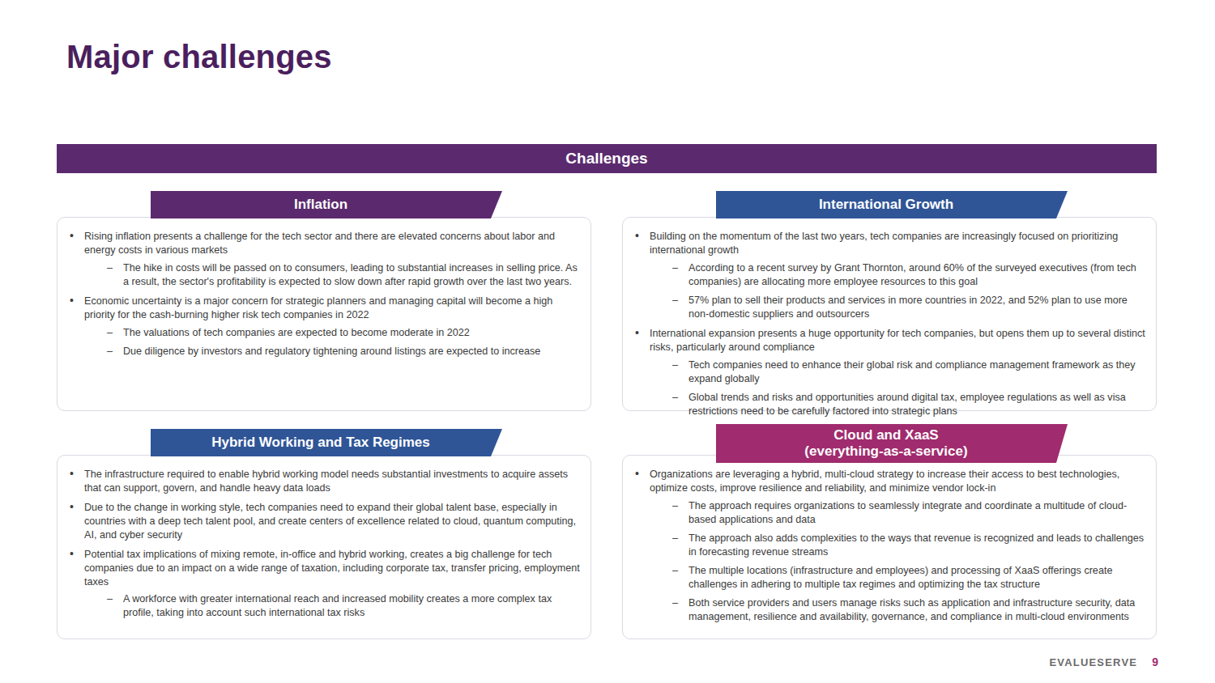Major challenges
Challenges
Inflation
International Growth
Hybrid Working and Tax Regimes
Cloud and XaaS(everything-as-a-service)
Rising inflation presents a challenge for the tech sector and there are elevated concerns about labor and energy costs in various markets
The hike in costs will be passed on to consumers, leading to substantial increases in selling price. As a result, the sector's profitability is expected to slow down after rapid growth over the last two years.
Economic uncertainty is a major concern for strategic planners and managing capital will become a high priority for the cash-burning higher risk tech companies in 2022
The valuations of tech companies are expected to become moderate in 2022
Due diligence by investors and regulatory tightening around listings are expected to increase
Building on the momentum of the last two years, tech companies are increasingly focused on prioritizing international growth
According to a recent survey by Grant Thornton, around 60% of the surveyed executives (from tech companies) are allocating more employee resources to this goal
57% plan to sell their products and services in more countries in 2022, and 52% plan to use more non-domestic suppliers and outsourcers
International expansion presents a huge opportunity for tech companies, but opens them up to several distinct risks, particularly around compliance
Tech companies need to enhance their global risk and compliance management framework as they expand globally
Global trends and risks and opportunities around digital tax, employee regulations as well as visa restrictions need to be carefully factored into strategic plans
The infrastructure required to enable hybrid working model needs substantial investments to acquire assets that can support, govern, and handle heavy data loads
Due to the change in working style, tech companies need to expand their global talent base, especially in countries with a deep tech talent pool, and create centers of excellence related to cloud, quantum computing, AI, and cyber security
Potential tax implications of mixing remote, in-office and hybrid working, creates a big challenge for tech companies due to an impact on a wide range of taxation, including corporate tax, transfer pricing, employment taxes
A workforce with greater international reach and increased mobility creates a more complex tax profile, taking into account such international tax risks
Organizations are leveraging a hybrid, multi-cloud strategy to increase their access to best technologies, optimize costs, improve resilience and reliability, and minimize vendor lock-in
The approach requires organizations to seamlessly integrate and coordinate a multitude of cloud-based applications and data
The approach also adds complexities to the ways that revenue is recognized and leads to challenges in forecasting revenue streams
The multiple locations (infrastructure and employees) and processing of XaaS offerings create challenges in adhering to multiple tax regimes and optimizing the tax structure
Both service providers and users manage risks such as application and infrastructure security, data management, resilience and availability, governance, and compliance in multi-cloud environments
EVALUESERVE
9